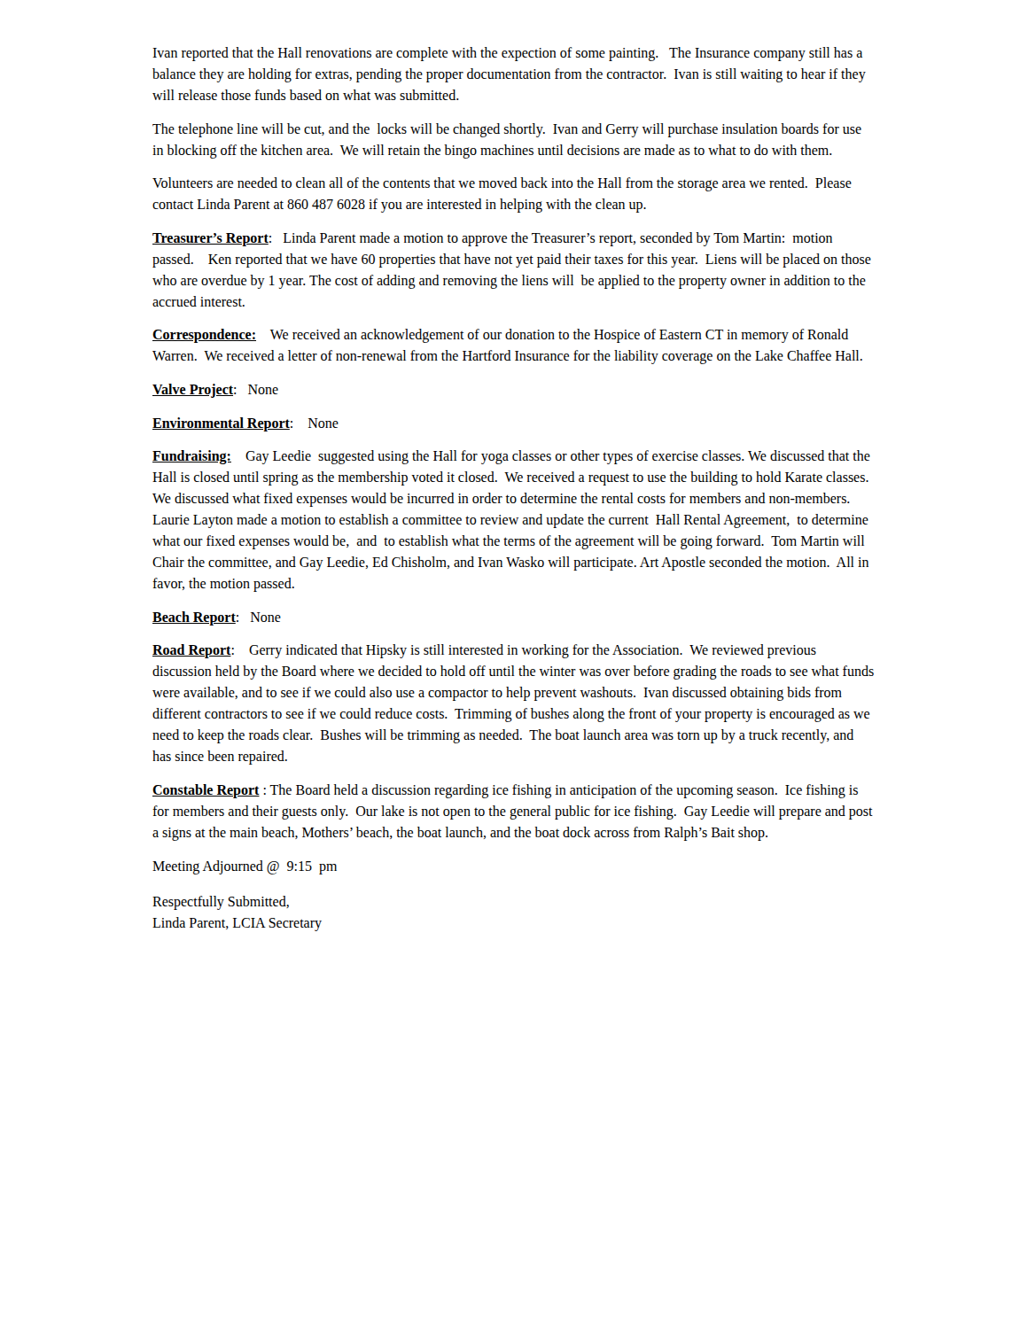Ivan reported that the Hall renovations are complete with the expection of some painting. The Insurance company still has a balance they are holding for extras, pending the proper documentation from the contractor. Ivan is still waiting to hear if they will release those funds based on what was submitted.
The telephone line will be cut, and the locks will be changed shortly. Ivan and Gerry will purchase insulation boards for use in blocking off the kitchen area. We will retain the bingo machines until decisions are made as to what to do with them.
Volunteers are needed to clean all of the contents that we moved back into the Hall from the storage area we rented. Please contact Linda Parent at 860 487 6028 if you are interested in helping with the clean up.
Treasurer’s Report: Linda Parent made a motion to approve the Treasurer’s report, seconded by Tom Martin: motion passed. Ken reported that we have 60 properties that have not yet paid their taxes for this year. Liens will be placed on those who are overdue by 1 year. The cost of adding and removing the liens will be applied to the property owner in addition to the accrued interest.
Correspondence: We received an acknowledgement of our donation to the Hospice of Eastern CT in memory of Ronald Warren. We received a letter of non-renewal from the Hartford Insurance for the liability coverage on the Lake Chaffee Hall.
Valve Project: None
Environmental Report: None
Fundraising: Gay Leedie suggested using the Hall for yoga classes or other types of exercise classes. We discussed that the Hall is closed until spring as the membership voted it closed. We received a request to use the building to hold Karate classes. We discussed what fixed expenses would be incurred in order to determine the rental costs for members and non-members. Laurie Layton made a motion to establish a committee to review and update the current Hall Rental Agreement, to determine what our fixed expenses would be, and to establish what the terms of the agreement will be going forward. Tom Martin will Chair the committee, and Gay Leedie, Ed Chisholm, and Ivan Wasko will participate. Art Apostle seconded the motion. All in favor, the motion passed.
Beach Report: None
Road Report: Gerry indicated that Hipsky is still interested in working for the Association. We reviewed previous discussion held by the Board where we decided to hold off until the winter was over before grading the roads to see what funds were available, and to see if we could also use a compactor to help prevent washouts. Ivan discussed obtaining bids from different contractors to see if we could reduce costs. Trimming of bushes along the front of your property is encouraged as we need to keep the roads clear. Bushes will be trimming as needed. The boat launch area was torn up by a truck recently, and has since been repaired.
Constable Report : The Board held a discussion regarding ice fishing in anticipation of the upcoming season. Ice fishing is for members and their guests only. Our lake is not open to the general public for ice fishing. Gay Leedie will prepare and post a signs at the main beach, Mothers’ beach, the boat launch, and the boat dock across from Ralph’s Bait shop.
Meeting Adjourned @ 9:15 pm
Respectfully Submitted,
Linda Parent, LCIA Secretary